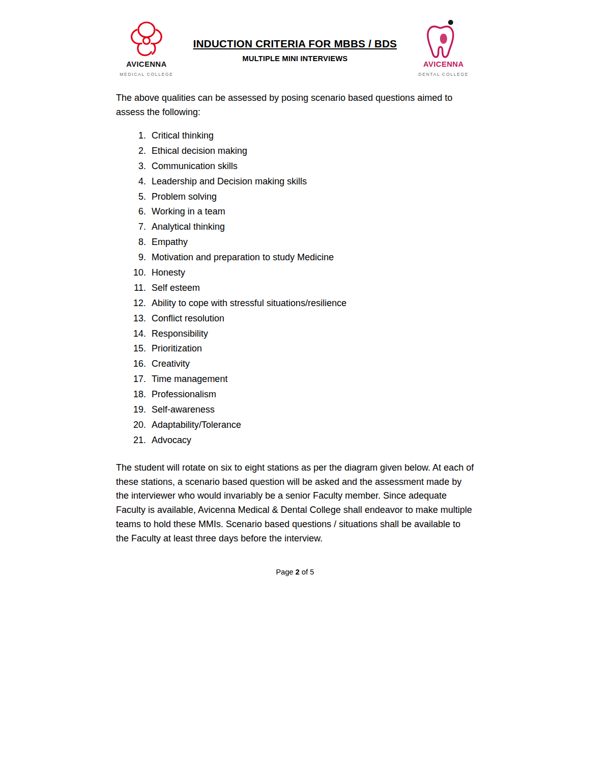AVICENNA
Medical College
INDUCTION CRITERIA FOR MBBS / BDS
MULTIPLE MINI INTERVIEWS
AVICENNA
Dental College
The above qualities can be assessed by posing scenario based questions aimed to assess the following:
Critical thinking
Ethical decision making
Communication skills
Leadership and Decision making skills
Problem solving
Working in a team
Analytical thinking
Empathy
Motivation and preparation to study Medicine
Honesty
Self esteem
Ability to cope with stressful situations/resilience
Conflict resolution
Responsibility
Prioritization
Creativity
Time management
Professionalism
Self-awareness
Adaptability/Tolerance
Advocacy
The student will rotate on six to eight stations as per the diagram given below. At each of these stations, a scenario based question will be asked and the assessment made by the interviewer who would invariably be a senior Faculty member. Since adequate Faculty is available, Avicenna Medical & Dental College shall endeavor to make multiple teams to hold these MMIs. Scenario based questions / situations shall be available to the Faculty at least three days before the interview.
Page 2 of 5